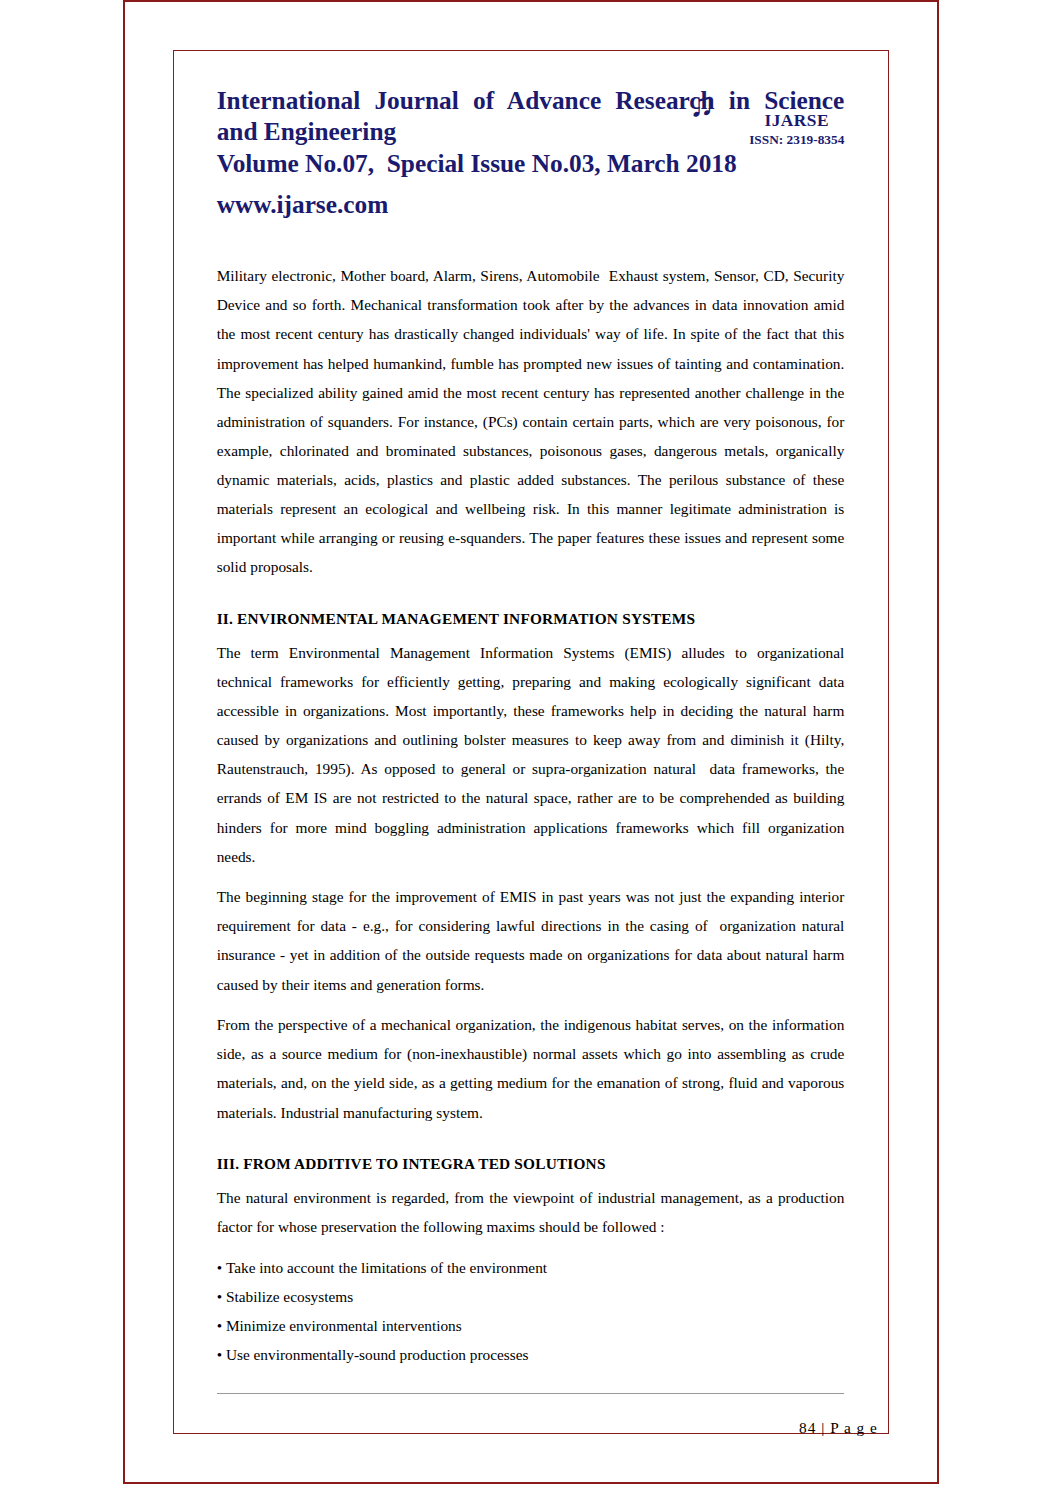International Journal of Advance Research in Science and EngineeringVolume No.07, Special Issue No.03, March 2018
www.ijarse.com
♫
IJARSE
ISSN: 2319-8354
Military electronic, Mother board, Alarm, Sirens, Automobile Exhaust system, Sensor, CD, Security Device and so forth. Mechanical transformation took after by the advances in data innovation amid the most recent century has drastically changed individuals' way of life. In spite of the fact that this improvement has helped humankind, fumble has prompted new issues of tainting and contamination. The specialized ability gained amid the most recent century has represented another challenge in the administration of squanders. For instance, (PCs) contain certain parts, which are very poisonous, for example, chlorinated and brominated substances, poisonous gases, dangerous metals, organically dynamic materials, acids, plastics and plastic added substances. The perilous substance of these materials represent an ecological and wellbeing risk. In this manner legitimate administration is important while arranging or reusing e-squanders. The paper features these issues and represent some solid proposals.
II. Environmental Management Information Systems
The term Environmental Management Information Systems (EMIS) alludes to organizational technical frameworks for efficiently getting, preparing and making ecologically significant data accessible in organizations. Most importantly, these frameworks help in deciding the natural harm caused by organizations and outlining bolster measures to keep away from and diminish it (Hilty, Rautenstrauch, 1995). As opposed to general or supra-organization natural data frameworks, the errands of EM IS are not restricted to the natural space, rather are to be comprehended as building hinders for more mind boggling administration applications frameworks which fill organization needs.
The beginning stage for the improvement of EMIS in past years was not just the expanding interior requirement for data - e.g., for considering lawful directions in the casing of organization natural insurance - yet in addition of the outside requests made on organizations for data about natural harm caused by their items and generation forms.
From the perspective of a mechanical organization, the indigenous habitat serves, on the information side, as a source medium for (non-inexhaustible) normal assets which go into assembling as crude materials, and, on the yield side, as a getting medium for the emanation of strong, fluid and vaporous materials. Industrial manufacturing system.
III. From Additive to Integra ted Solutions
The natural environment is regarded, from the viewpoint of industrial management, as a production factor for whose preservation the following maxims should be followed :
Take into account the limitations of the environment
Stabilize ecosystems
Minimize environmental interventions
Use environmentally-sound production processes
84 | P a g e